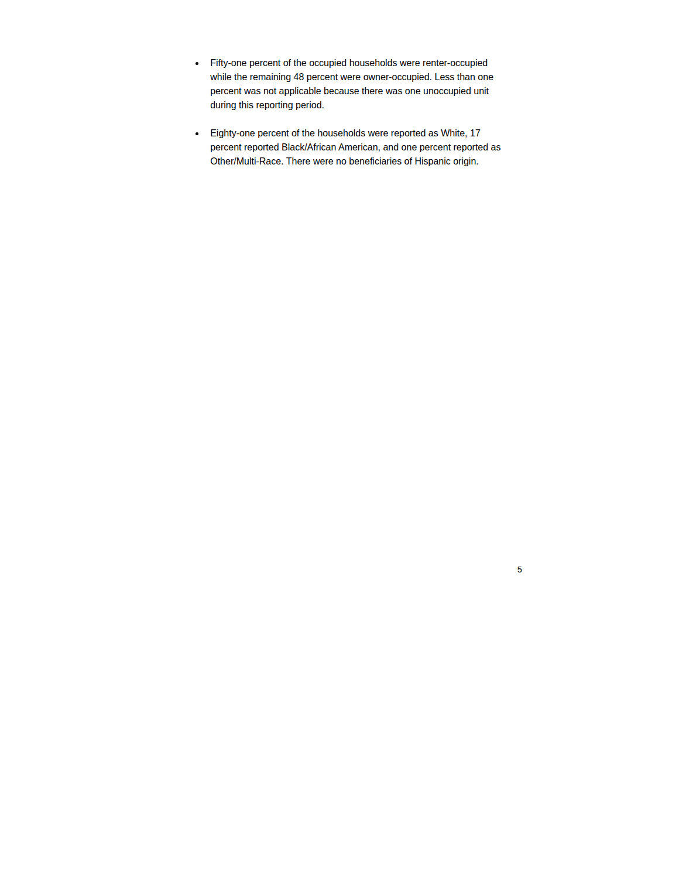Fifty-one percent of the occupied households were renter-occupied while the remaining 48 percent were owner-occupied. Less than one percent was not applicable because there was one unoccupied unit during this reporting period.
Eighty-one percent of the households were reported as White, 17 percent reported Black/African American, and one percent reported as Other/Multi-Race. There were no beneficiaries of Hispanic origin.
5